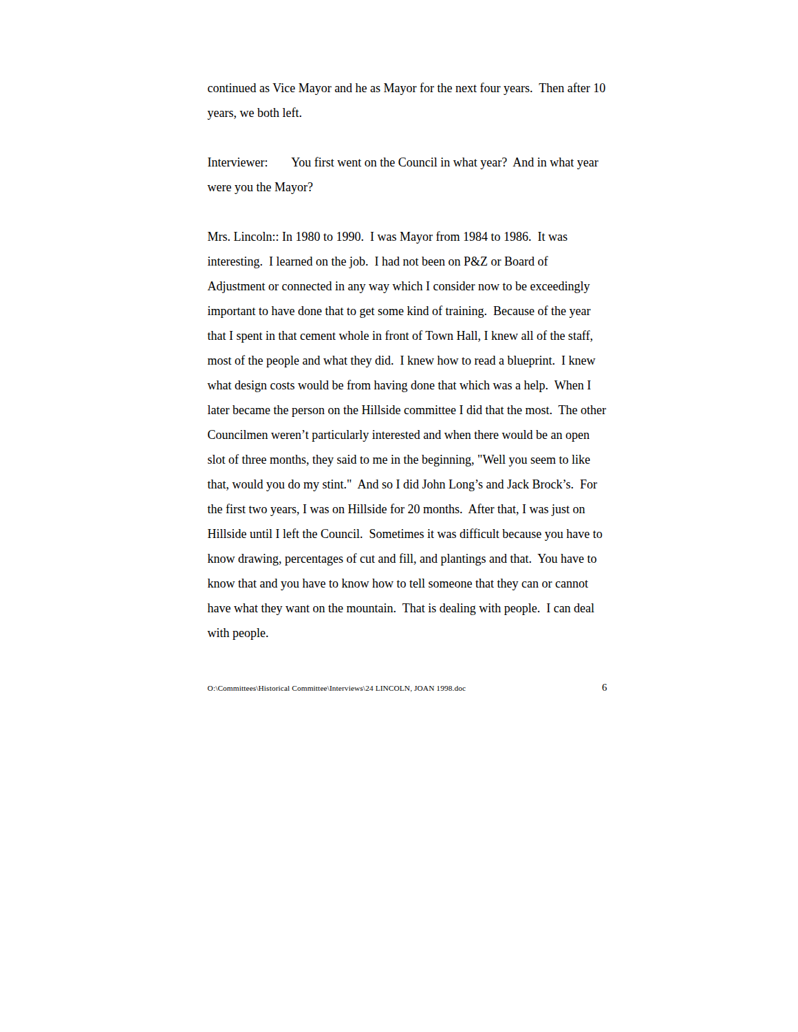continued as Vice Mayor and he as Mayor for the next four years. Then after 10 years, we both left.
Interviewer: You first went on the Council in what year? And in what year were you the Mayor?
Mrs. Lincoln:: In 1980 to 1990. I was Mayor from 1984 to 1986. It was interesting. I learned on the job. I had not been on P&Z or Board of Adjustment or connected in any way which I consider now to be exceedingly important to have done that to get some kind of training. Because of the year that I spent in that cement whole in front of Town Hall, I knew all of the staff, most of the people and what they did. I knew how to read a blueprint. I knew what design costs would be from having done that which was a help. When I later became the person on the Hillside committee I did that the most. The other Councilmen weren’t particularly interested and when there would be an open slot of three months, they said to me in the beginning, "Well you seem to like that, would you do my stint." And so I did John Long’s and Jack Brock’s. For the first two years, I was on Hillside for 20 months. After that, I was just on Hillside until I left the Council. Sometimes it was difficult because you have to know drawing, percentages of cut and fill, and plantings and that. You have to know that and you have to know how to tell someone that they can or cannot have what they want on the mountain. That is dealing with people. I can deal with people.
O:\Committees\Historical Committee\Interviews\24 LINCOLN, JOAN 1998.doc 6